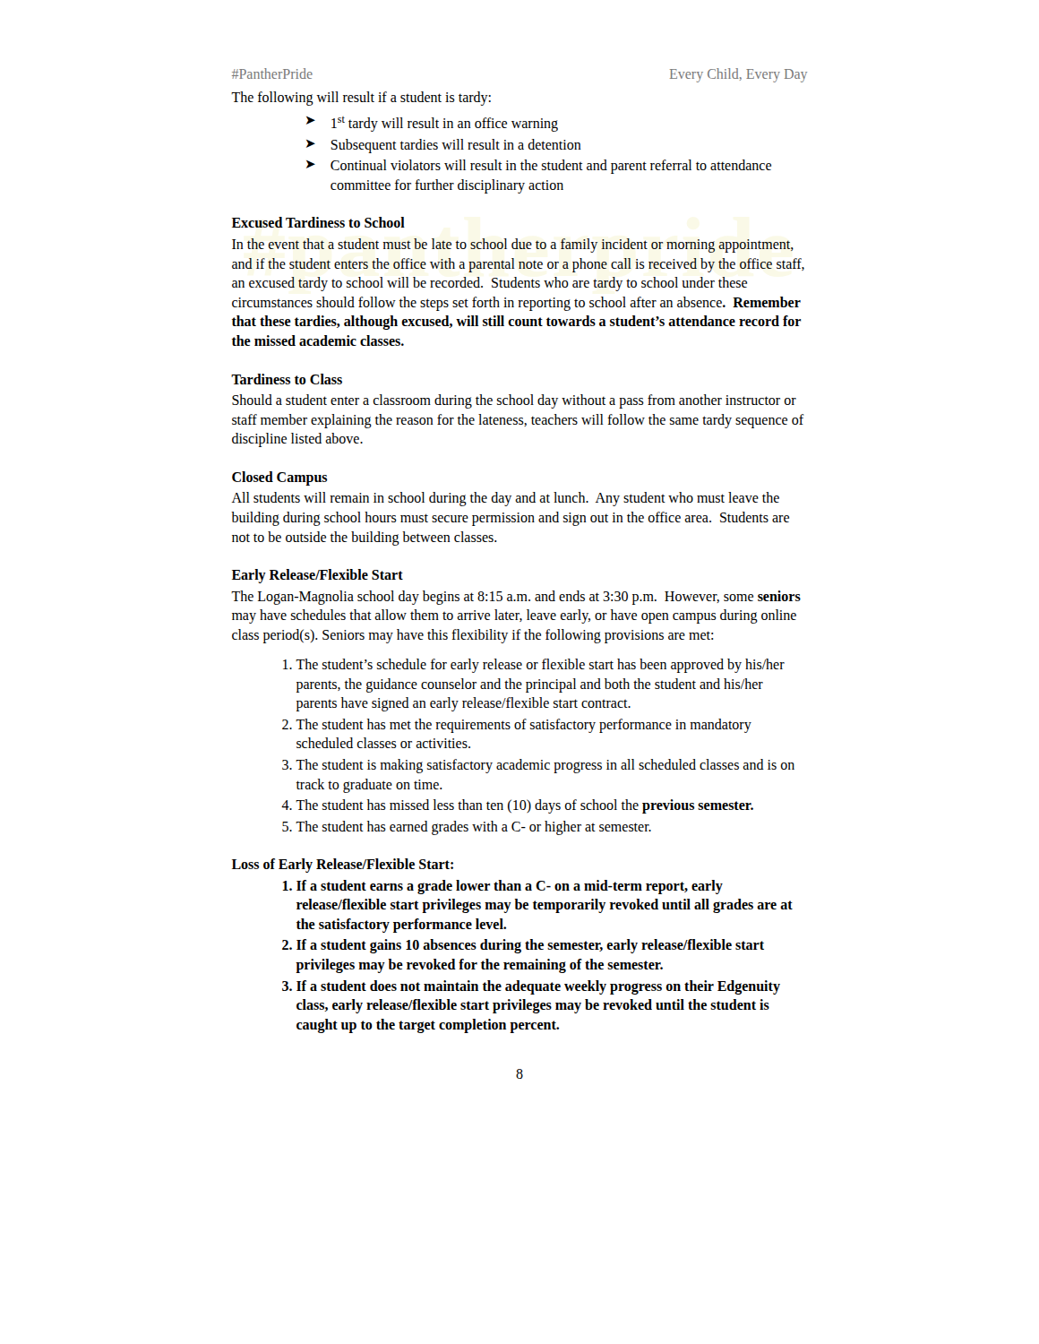#pantherpride
#PantherPride
Every Child, Every Day
The following will result if a student is tardy:
1st tardy will result in an office warning
Subsequent tardies will result in a detention
Continual violators will result in the student and parent referral to attendance committee for further disciplinary action
Excused Tardiness to School
In the event that a student must be late to school due to a family incident or morning appointment, and if the student enters the office with a parental note or a phone call is received by the office staff, an excused tardy to school will be recorded. Students who are tardy to school under these circumstances should follow the steps set forth in reporting to school after an absence. Remember that these tardies, although excused, will still count towards a student’s attendance record for the missed academic classes.
Tardiness to Class
Should a student enter a classroom during the school day without a pass from another instructor or staff member explaining the reason for the lateness, teachers will follow the same tardy sequence of discipline listed above.
Closed Campus
All students will remain in school during the day and at lunch. Any student who must leave the building during school hours must secure permission and sign out in the office area. Students are not to be outside the building between classes.
Early Release/Flexible Start
The Logan-Magnolia school day begins at 8:15 a.m. and ends at 3:30 p.m. However, some seniors may have schedules that allow them to arrive later, leave early, or have open campus during online class period(s). Seniors may have this flexibility if the following provisions are met:
The student’s schedule for early release or flexible start has been approved by his/her parents, the guidance counselor and the principal and both the student and his/her parents have signed an early release/flexible start contract.
The student has met the requirements of satisfactory performance in mandatory scheduled classes or activities.
The student is making satisfactory academic progress in all scheduled classes and is on track to graduate on time.
The student has missed less than ten (10) days of school the previous semester.
The student has earned grades with a C- or higher at semester.
Loss of Early Release/Flexible Start:
If a student earns a grade lower than a C- on a mid-term report, early release/flexible start privileges may be temporarily revoked until all grades are at the satisfactory performance level.
If a student gains 10 absences during the semester, early release/flexible start privileges may be revoked for the remaining of the semester.
If a student does not maintain the adequate weekly progress on their Edgenuity class, early release/flexible start privileges may be revoked until the student is caught up to the target completion percent.
8